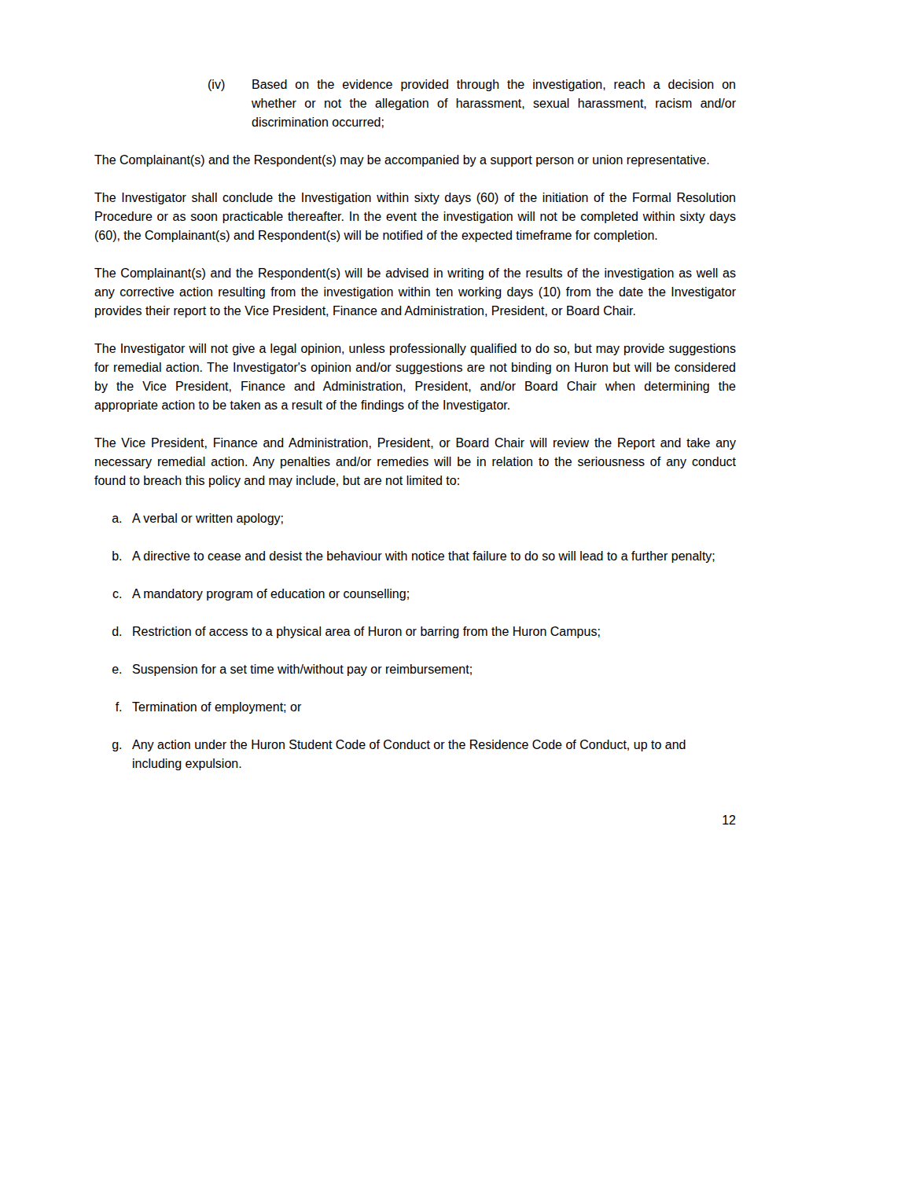(iv)
Based on the evidence provided through the investigation, reach a decision on whether or not the allegation of harassment, sexual harassment, racism and/or discrimination occurred;
The Complainant(s) and the Respondent(s) may be accompanied by a support person or union representative.
The Investigator shall conclude the Investigation within sixty days (60) of the initiation of the Formal Resolution Procedure or as soon practicable thereafter. In the event the investigation will not be completed within sixty days (60), the Complainant(s) and Respondent(s) will be notified of the expected timeframe for completion.
The Complainant(s) and the Respondent(s) will be advised in writing of the results of the investigation as well as any corrective action resulting from the investigation within ten working days (10) from the date the Investigator provides their report to the Vice President, Finance and Administration, President, or Board Chair.
The Investigator will not give a legal opinion, unless professionally qualified to do so, but may provide suggestions for remedial action. The Investigator's opinion and/or suggestions are not binding on Huron but will be considered by the Vice President, Finance and Administration, President, and/or Board Chair when determining the appropriate action to be taken as a result of the findings of the Investigator.
The Vice President, Finance and Administration, President, or Board Chair will review the Report and take any necessary remedial action. Any penalties and/or remedies will be in relation to the seriousness of any conduct found to breach this policy and may include, but are not limited to:
A verbal or written apology;
A directive to cease and desist the behaviour with notice that failure to do so will lead to a further penalty;
A mandatory program of education or counselling;
Restriction of access to a physical area of Huron or barring from the Huron Campus;
Suspension for a set time with/without pay or reimbursement;
Termination of employment; or
Any action under the Huron Student Code of Conduct or the Residence Code of Conduct, up to and including expulsion.
12